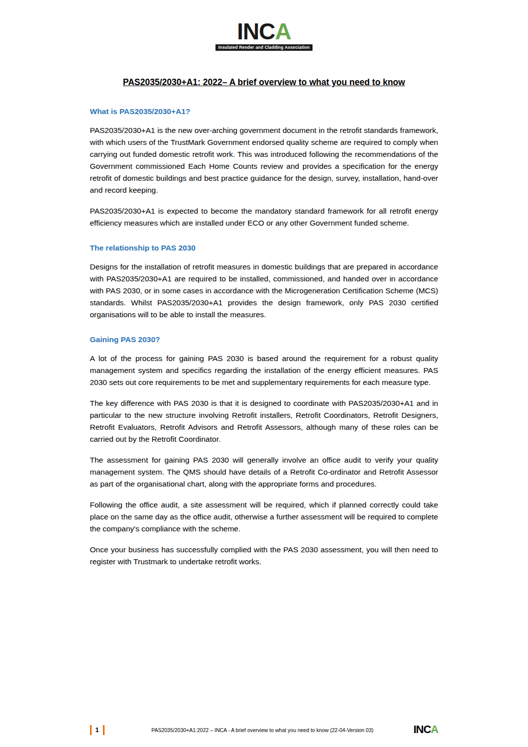INCA Insulated Render and Cladding Association
PAS2035/2030+A1: 2022– A brief overview to what you need to know
What is PAS2035/2030+A1?
PAS2035/2030+A1 is the new over-arching government document in the retrofit standards framework, with which users of the TrustMark Government endorsed quality scheme are required to comply when carrying out funded domestic retrofit work. This was introduced following the recommendations of the Government commissioned Each Home Counts review and provides a specification for the energy retrofit of domestic buildings and best practice guidance for the design, survey, installation, hand-over and record keeping.
PAS2035/2030+A1 is expected to become the mandatory standard framework for all retrofit energy efficiency measures which are installed under ECO or any other Government funded scheme.
The relationship to PAS 2030
Designs for the installation of retrofit measures in domestic buildings that are prepared in accordance with PAS2035/2030+A1 are required to be installed, commissioned, and handed over in accordance with PAS 2030, or in some cases in accordance with the Microgeneration Certification Scheme (MCS) standards. Whilst PAS2035/2030+A1 provides the design framework, only PAS 2030 certified organisations will to be able to install the measures.
Gaining PAS 2030?
A lot of the process for gaining PAS 2030 is based around the requirement for a robust quality management system and specifics regarding the installation of the energy efficient measures. PAS 2030 sets out core requirements to be met and supplementary requirements for each measure type.
The key difference with PAS 2030 is that it is designed to coordinate with PAS2035/2030+A1 and in particular to the new structure involving Retrofit installers, Retrofit Coordinators, Retrofit Designers, Retrofit Evaluators, Retrofit Advisors and Retrofit Assessors, although many of these roles can be carried out by the Retrofit Coordinator.
The assessment for gaining PAS 2030 will generally involve an office audit to verify your quality management system. The QMS should have details of a Retrofit Co-ordinator and Retrofit Assessor as part of the organisational chart, along with the appropriate forms and procedures.
Following the office audit, a site assessment will be required, which if planned correctly could take place on the same day as the office audit, otherwise a further assessment will be required to complete the company's compliance with the scheme.
Once your business has successfully complied with the PAS 2030 assessment, you will then need to register with Trustmark to undertake retrofit works.
1 PAS2035/2030+A1:2022 – INCA - A brief overview to what you need to know (22-04-Version 03) INCA